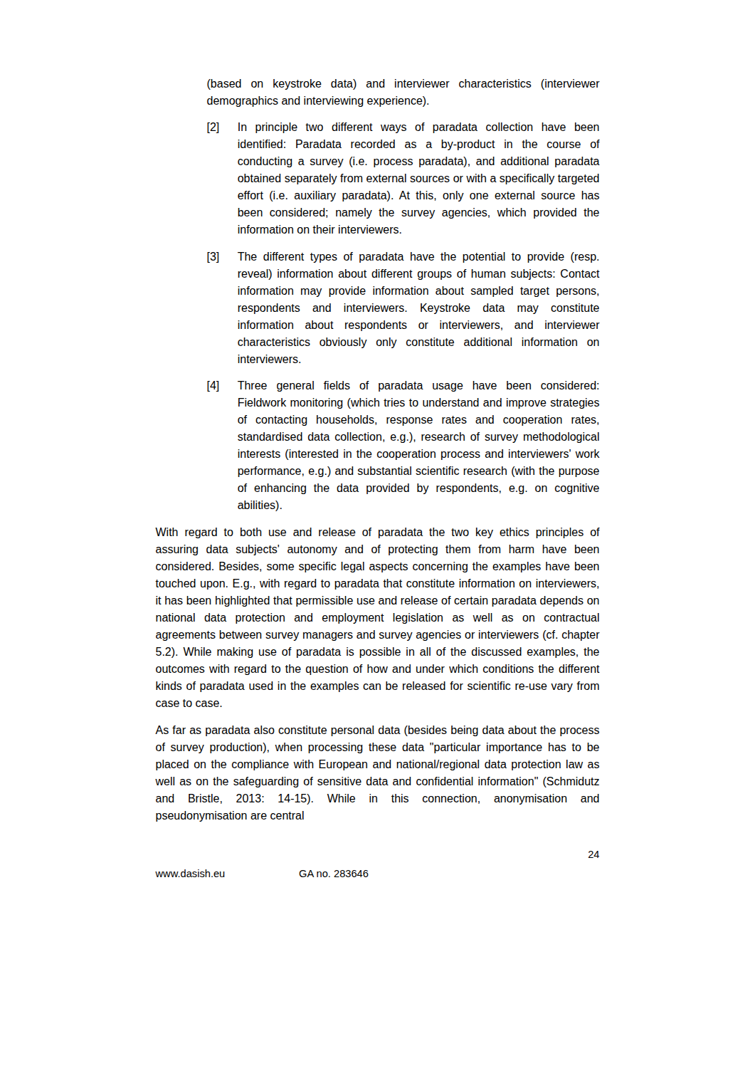(based on keystroke data) and interviewer characteristics (interviewer demographics and interviewing experience).
[2] In principle two different ways of paradata collection have been identified: Paradata recorded as a by-product in the course of conducting a survey (i.e. process paradata), and additional paradata obtained separately from external sources or with a specifically targeted effort (i.e. auxiliary paradata). At this, only one external source has been considered; namely the survey agencies, which provided the information on their interviewers.
[3] The different types of paradata have the potential to provide (resp. reveal) information about different groups of human subjects: Contact information may provide information about sampled target persons, respondents and interviewers. Keystroke data may constitute information about respondents or interviewers, and interviewer characteristics obviously only constitute additional information on interviewers.
[4] Three general fields of paradata usage have been considered: Fieldwork monitoring (which tries to understand and improve strategies of contacting households, response rates and cooperation rates, standardised data collection, e.g.), research of survey methodological interests (interested in the cooperation process and interviewers' work performance, e.g.) and substantial scientific research (with the purpose of enhancing the data provided by respondents, e.g. on cognitive abilities).
With regard to both use and release of paradata the two key ethics principles of assuring data subjects' autonomy and of protecting them from harm have been considered. Besides, some specific legal aspects concerning the examples have been touched upon. E.g., with regard to paradata that constitute information on interviewers, it has been highlighted that permissible use and release of certain paradata depends on national data protection and employment legislation as well as on contractual agreements between survey managers and survey agencies or interviewers (cf. chapter 5.2). While making use of paradata is possible in all of the discussed examples, the outcomes with regard to the question of how and under which conditions the different kinds of paradata used in the examples can be released for scientific re-use vary from case to case.
As far as paradata also constitute personal data (besides being data about the process of survey production), when processing these data "particular importance has to be placed on the compliance with European and national/regional data protection law as well as on the safeguarding of sensitive data and confidential information" (Schmidutz and Bristle, 2013: 14-15). While in this connection, anonymisation and pseudonymisation are central
24
www.dasish.eu GA no. 283646